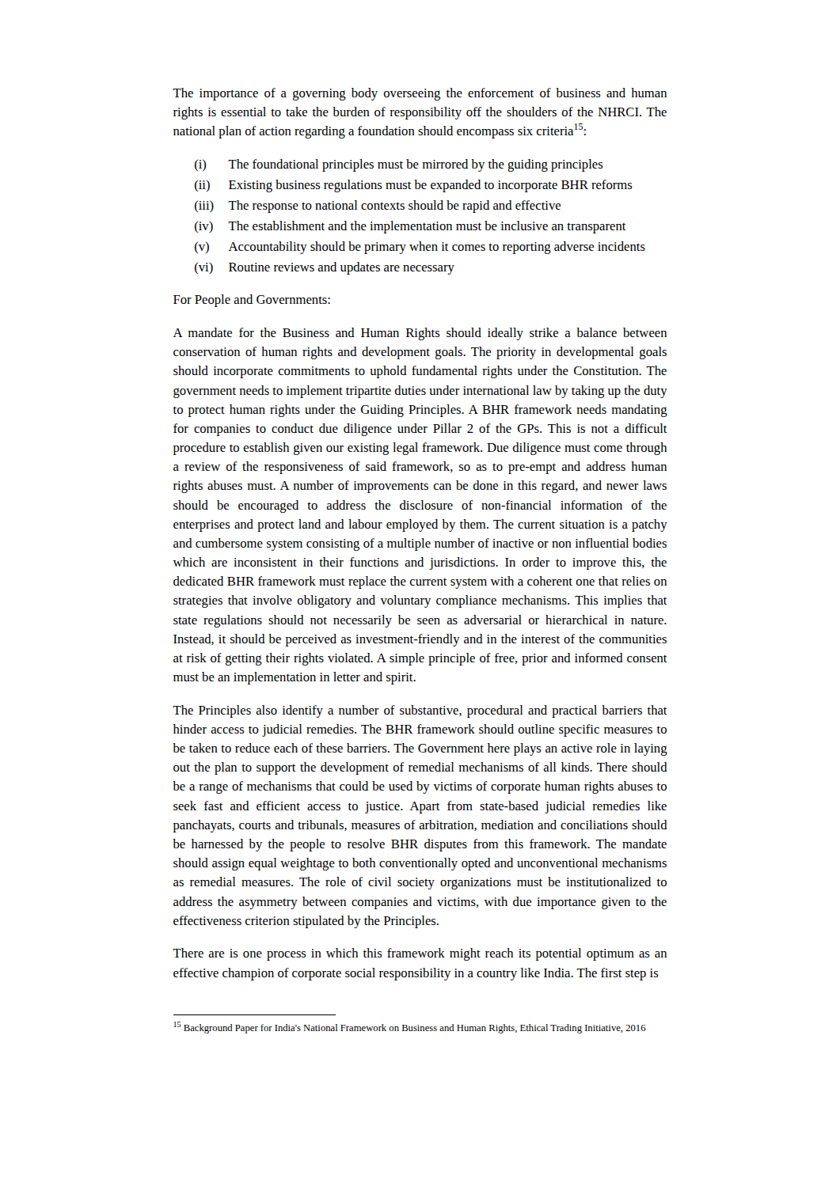The importance of a governing body overseeing the enforcement of business and human rights is essential to take the burden of responsibility off the shoulders of the NHRCI. The national plan of action regarding a foundation should encompass six criteria15:
(i) The foundational principles must be mirrored by the guiding principles
(ii) Existing business regulations must be expanded to incorporate BHR reforms
(iii) The response to national contexts should be rapid and effective
(iv) The establishment and the implementation must be inclusive an transparent
(v) Accountability should be primary when it comes to reporting adverse incidents
(vi) Routine reviews and updates are necessary
For People and Governments:
A mandate for the Business and Human Rights should ideally strike a balance between conservation of human rights and development goals. The priority in developmental goals should incorporate commitments to uphold fundamental rights under the Constitution. The government needs to implement tripartite duties under international law by taking up the duty to protect human rights under the Guiding Principles. A BHR framework needs mandating for companies to conduct due diligence under Pillar 2 of the GPs. This is not a difficult procedure to establish given our existing legal framework. Due diligence must come through a review of the responsiveness of said framework, so as to pre-empt and address human rights abuses must. A number of improvements can be done in this regard, and newer laws should be encouraged to address the disclosure of non-financial information of the enterprises and protect land and labour employed by them. The current situation is a patchy and cumbersome system consisting of a multiple number of inactive or non influential bodies which are inconsistent in their functions and jurisdictions. In order to improve this, the dedicated BHR framework must replace the current system with a coherent one that relies on strategies that involve obligatory and voluntary compliance mechanisms. This implies that state regulations should not necessarily be seen as adversarial or hierarchical in nature. Instead, it should be perceived as investment-friendly and in the interest of the communities at risk of getting their rights violated. A simple principle of free, prior and informed consent must be an implementation in letter and spirit.
The Principles also identify a number of substantive, procedural and practical barriers that hinder access to judicial remedies. The BHR framework should outline specific measures to be taken to reduce each of these barriers. The Government here plays an active role in laying out the plan to support the development of remedial mechanisms of all kinds. There should be a range of mechanisms that could be used by victims of corporate human rights abuses to seek fast and efficient access to justice. Apart from state-based judicial remedies like panchayats, courts and tribunals, measures of arbitration, mediation and conciliations should be harnessed by the people to resolve BHR disputes from this framework. The mandate should assign equal weightage to both conventionally opted and unconventional mechanisms as remedial measures. The role of civil society organizations must be institutionalized to address the asymmetry between companies and victims, with due importance given to the effectiveness criterion stipulated by the Principles.
There are is one process in which this framework might reach its potential optimum as an effective champion of corporate social responsibility in a country like India. The first step is
15 Background Paper for India's National Framework on Business and Human Rights, Ethical Trading Initiative, 2016